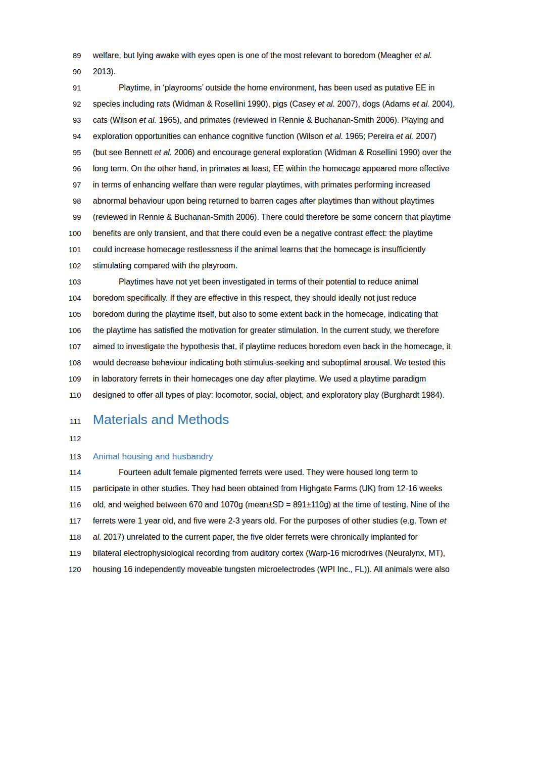89 welfare, but lying awake with eyes open is one of the most relevant to boredom (Meagher et al.
902013).
91 Playtime, in ‘playrooms’ outside the home environment, has been used as putative EE in
92 species including rats (Widman & Rosellini 1990), pigs (Casey et al. 2007), dogs (Adams et al. 2004),
93 cats (Wilson et al. 1965), and primates (reviewed in Rennie & Buchanan-Smith 2006). Playing and
94 exploration opportunities can enhance cognitive function (Wilson et al. 1965; Pereira et al. 2007)
95(but see Bennett et al. 2006) and encourage general exploration (Widman & Rosellini 1990) over the
96 long term. On the other hand, in primates at least, EE within the homecage appeared more effective
97 in terms of enhancing welfare than were regular playtimes, with primates performing increased
98 abnormal behaviour upon being returned to barren cages after playtimes than without playtimes
99(reviewed in Rennie & Buchanan-Smith 2006). There could therefore be some concern that playtime
100 benefits are only transient, and that there could even be a negative contrast effect: the playtime
101 could increase homecage restlessness if the animal learns that the homecage is insufficiently
102 stimulating compared with the playroom.
103 Playtimes have not yet been investigated in terms of their potential to reduce animal
104 boredom specifically. If they are effective in this respect, they should ideally not just reduce
105 boredom during the playtime itself, but also to some extent back in the homecage, indicating that
106 the playtime has satisfied the motivation for greater stimulation. In the current study, we therefore
107 aimed to investigate the hypothesis that, if playtime reduces boredom even back in the homecage, it
108 would decrease behaviour indicating both stimulus-seeking and suboptimal arousal. We tested this
109 in laboratory ferrets in their homecages one day after playtime. We used a playtime paradigm
110 designed to offer all types of play: locomotor, social, object, and exploratory play (Burghardt 1984).
111
Materials and Methods
112
113
Animal housing and husbandry
114 Fourteen adult female pigmented ferrets were used. They were housed long term to
115 participate in other studies. They had been obtained from Highgate Farms (UK) from 12-16 weeks
116 old, and weighed between 670 and 1070g (mean±SD = 891±110g) at the time of testing. Nine of the
117 ferrets were 1 year old, and five were 2-3 years old. For the purposes of other studies (e.g. Town et
118 al. 2017) unrelated to the current paper, the five older ferrets were chronically implanted for
119 bilateral electrophysiological recording from auditory cortex (Warp-16 microdrives (Neuralynx, MT),
120 housing 16 independently moveable tungsten microelectrodes (WPI Inc., FL)). All animals were also